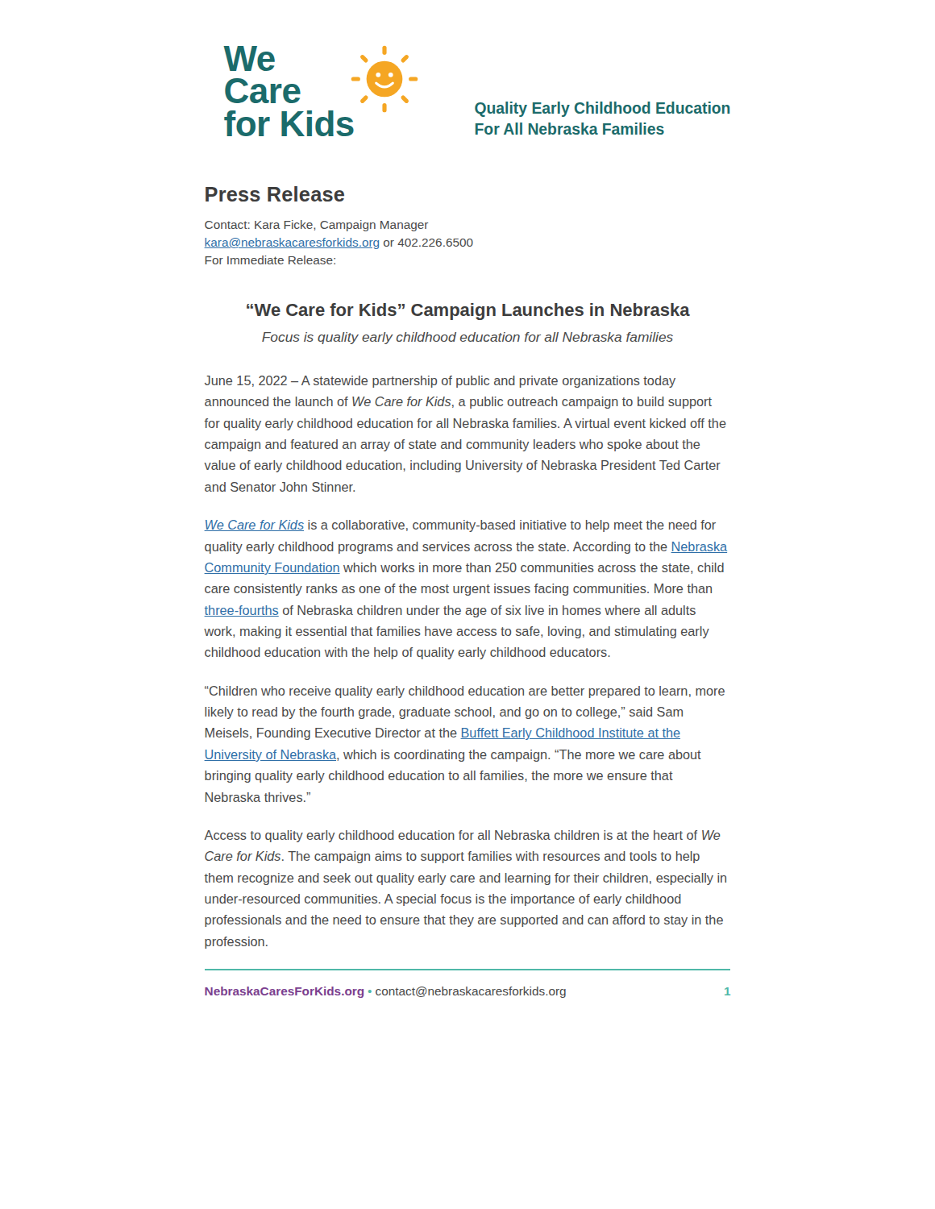We Care for Kids
Quality Early Childhood Education
For All Nebraska Families
Press Release
Contact: Kara Ficke, Campaign Manager
kara@nebraskacaresforkids.org or 402.226.6500
For Immediate Release:
“We Care for Kids” Campaign Launches in Nebraska
Focus is quality early childhood education for all Nebraska families
June 15, 2022 – A statewide partnership of public and private organizations today announced the launch of We Care for Kids, a public outreach campaign to build support for quality early childhood education for all Nebraska families. A virtual event kicked off the campaign and featured an array of state and community leaders who spoke about the value of early childhood education, including University of Nebraska President Ted Carter and Senator John Stinner.
We Care for Kids is a collaborative, community-based initiative to help meet the need for quality early childhood programs and services across the state. According to the Nebraska Community Foundation which works in more than 250 communities across the state, child care consistently ranks as one of the most urgent issues facing communities. More than three-fourths of Nebraska children under the age of six live in homes where all adults work, making it essential that families have access to safe, loving, and stimulating early childhood education with the help of quality early childhood educators.
“Children who receive quality early childhood education are better prepared to learn, more likely to read by the fourth grade, graduate school, and go on to college,” said Sam Meisels, Founding Executive Director at the Buffett Early Childhood Institute at the University of Nebraska, which is coordinating the campaign. “The more we care about bringing quality early childhood education to all families, the more we ensure that Nebraska thrives.”
Access to quality early childhood education for all Nebraska children is at the heart of We Care for Kids. The campaign aims to support families with resources and tools to help them recognize and seek out quality early care and learning for their children, especially in under-resourced communities. A special focus is the importance of early childhood professionals and the need to ensure that they are supported and can afford to stay in the profession.
NebraskaCaresForKids.org•contact@nebraskacaresforkids.org
1